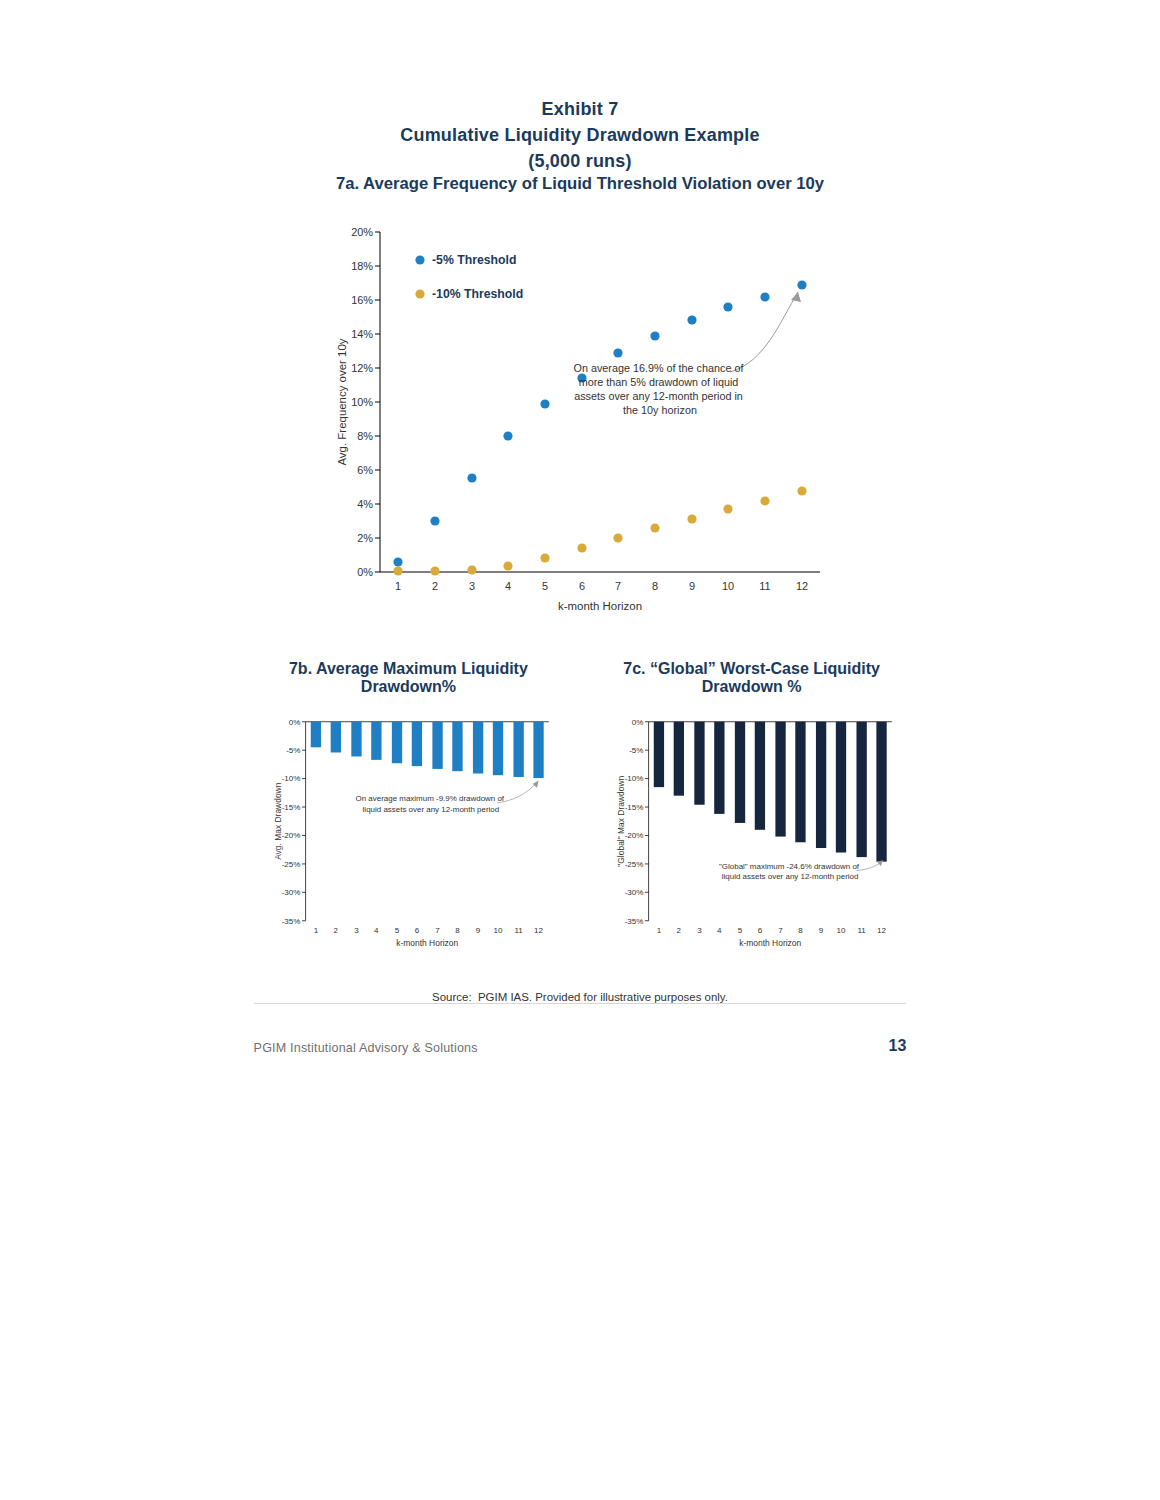Exhibit 7 Cumulative Liquidity Drawdown Example (5,000 runs)
7a. Average Frequency of Liquid Threshold Violation over 10y
20% 18% 16% 14% 12% 10% 8% 6% 4% 2% 0% 1 2 3 4 5 6 7 8 9 10 11 12 k-month Horizon Avg. Frequency over 10y -5% Threshold -10% Threshold On average 16.9% of the chance of more than 5% drawdown of liquid assets over any 12-month period in the 10y horizon
7b. Average Maximum Liquidity Drawdown%
0% -5% -10% -15% -20% -25% -30% -35% 1 2 3 4 5 6 7 8 9 10 11 12 k-month Horizon Avg. Max Drawdown On average maximum -9.9% drawdown of liquid assets over any 12-month period
7c. “Global” Worst-Case Liquidity Drawdown %
0% -5% -10% -15% -20% -25% -30% -35% 1 2 3 4 5 6 7 8 9 10 11 12 k-month Horizon "Global" Max Drawdown "Global" maximum -24.6% drawdown of liquid assets over any 12-month period
Source: PGIM IAS. Provided for illustrative purposes only.
PGIM Institutional Advisory & Solutions
13